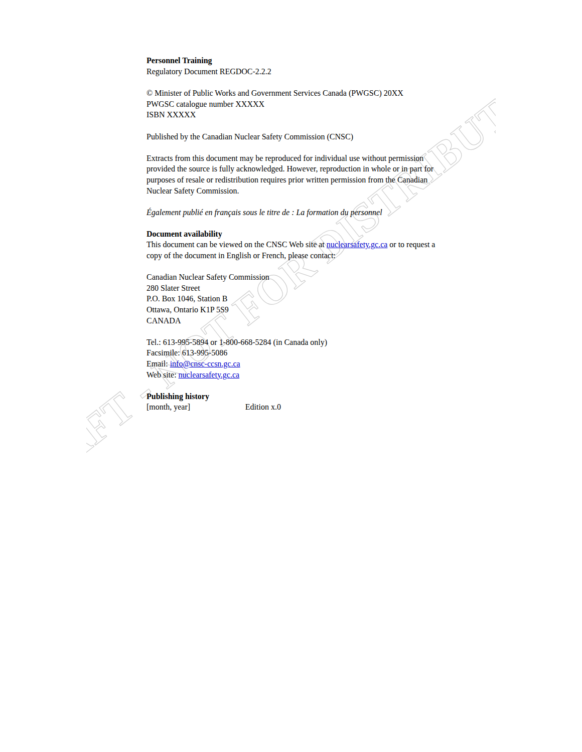DRAFT - NOT FOR DISTRIBUTION
Personnel Training
Regulatory Document REGDOC-2.2.2
© Minister of Public Works and Government Services Canada (PWGSC) 20XX
PWGSC catalogue number XXXXX
ISBN XXXXX
Published by the Canadian Nuclear Safety Commission (CNSC)
Extracts from this document may be reproduced for individual use without permission provided the source is fully acknowledged. However, reproduction in whole or in part for purposes of resale or redistribution requires prior written permission from the Canadian Nuclear Safety Commission.
Également publié en français sous le titre de : La formation du personnel
Document availability
This document can be viewed on the CNSC Web site at nuclearsafety.gc.ca or to request a copy of the document in English or French, please contact:
Canadian Nuclear Safety Commission
280 Slater Street
P.O. Box 1046, Station B
Ottawa, Ontario K1P 5S9
CANADA
Tel.: 613-995-5894 or 1-800-668-5284 (in Canada only)
Facsimile: 613-995-5086
Email: info@cnsc-ccsn.gc.ca
Web site: nuclearsafety.gc.ca
Publishing history
[month, year] Edition x.0